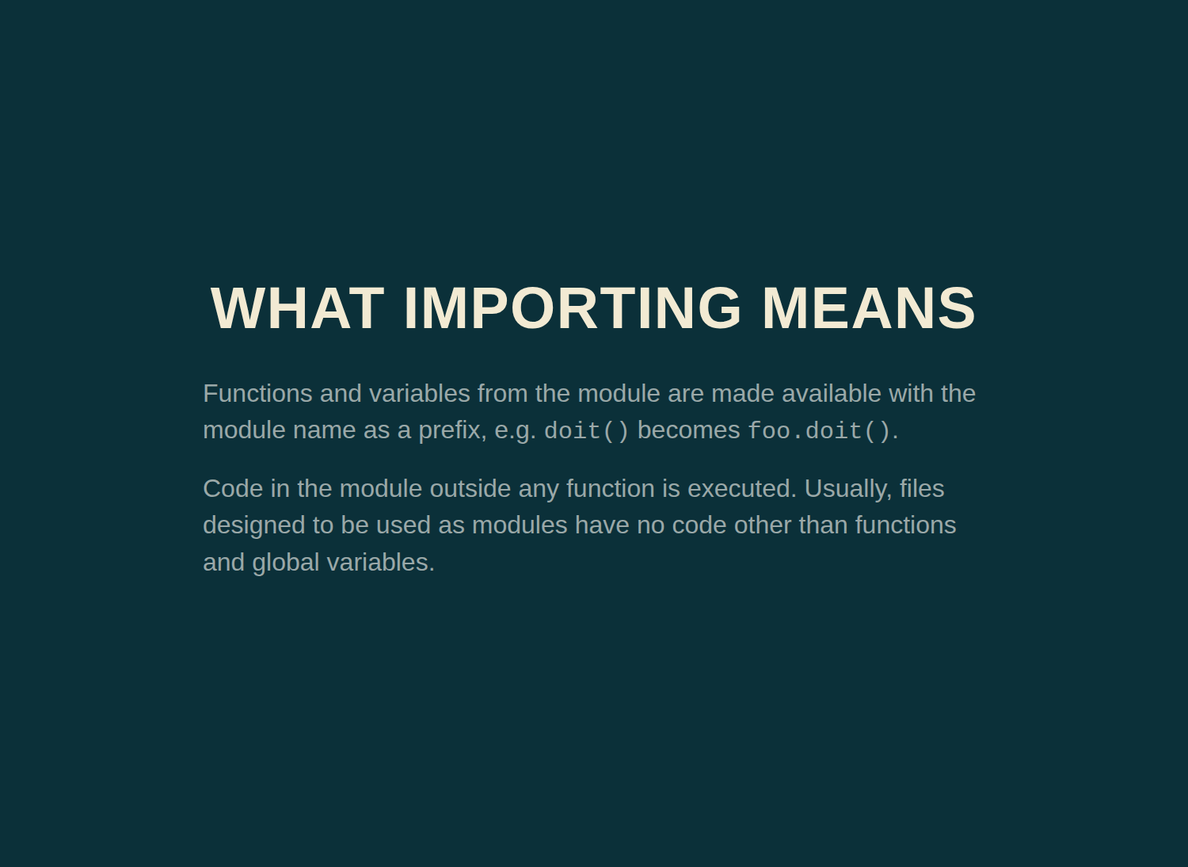What importing means
Functions and variables from the module are made available with the module name as a prefix, e.g. doit() becomes foo.doit().
Code in the module outside any function is executed. Usually, files designed to be used as modules have no code other than functions and global variables.